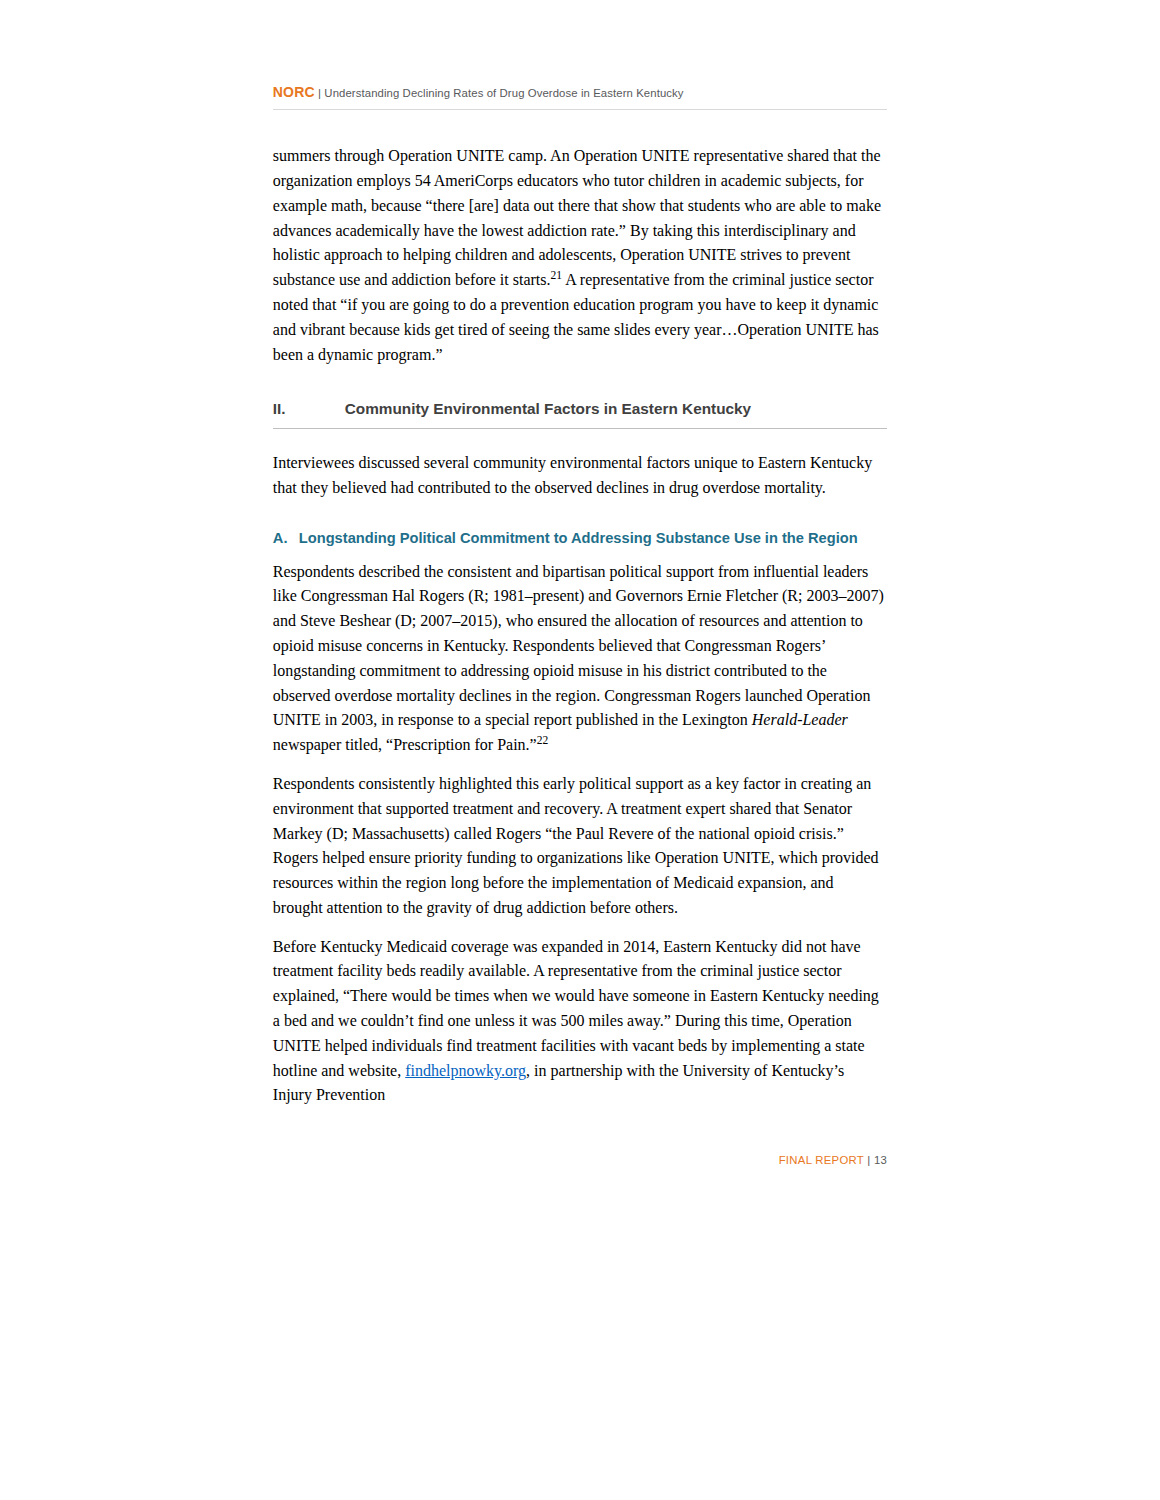NORC | Understanding Declining Rates of Drug Overdose in Eastern Kentucky
summers through Operation UNITE camp. An Operation UNITE representative shared that the organization employs 54 AmeriCorps educators who tutor children in academic subjects, for example math, because “there [are] data out there that show that students who are able to make advances academically have the lowest addiction rate.” By taking this interdisciplinary and holistic approach to helping children and adolescents, Operation UNITE strives to prevent substance use and addiction before it starts.21 A representative from the criminal justice sector noted that “if you are going to do a prevention education program you have to keep it dynamic and vibrant because kids get tired of seeing the same slides every year…Operation UNITE has been a dynamic program.”
II. Community Environmental Factors in Eastern Kentucky
Interviewees discussed several community environmental factors unique to Eastern Kentucky that they believed had contributed to the observed declines in drug overdose mortality.
A. Longstanding Political Commitment to Addressing Substance Use in the Region
Respondents described the consistent and bipartisan political support from influential leaders like Congressman Hal Rogers (R; 1981–present) and Governors Ernie Fletcher (R; 2003–2007) and Steve Beshear (D; 2007–2015), who ensured the allocation of resources and attention to opioid misuse concerns in Kentucky. Respondents believed that Congressman Rogers’ longstanding commitment to addressing opioid misuse in his district contributed to the observed overdose mortality declines in the region. Congressman Rogers launched Operation UNITE in 2003, in response to a special report published in the Lexington Herald-Leader newspaper titled, “Prescription for Pain.”22
Respondents consistently highlighted this early political support as a key factor in creating an environment that supported treatment and recovery. A treatment expert shared that Senator Markey (D; Massachusetts) called Rogers “the Paul Revere of the national opioid crisis.” Rogers helped ensure priority funding to organizations like Operation UNITE, which provided resources within the region long before the implementation of Medicaid expansion, and brought attention to the gravity of drug addiction before others.
Before Kentucky Medicaid coverage was expanded in 2014, Eastern Kentucky did not have treatment facility beds readily available. A representative from the criminal justice sector explained, “There would be times when we would have someone in Eastern Kentucky needing a bed and we couldn’t find one unless it was 500 miles away.” During this time, Operation UNITE helped individuals find treatment facilities with vacant beds by implementing a state hotline and website, findhelpnowky.org, in partnership with the University of Kentucky’s Injury Prevention
FINAL REPORT | 13